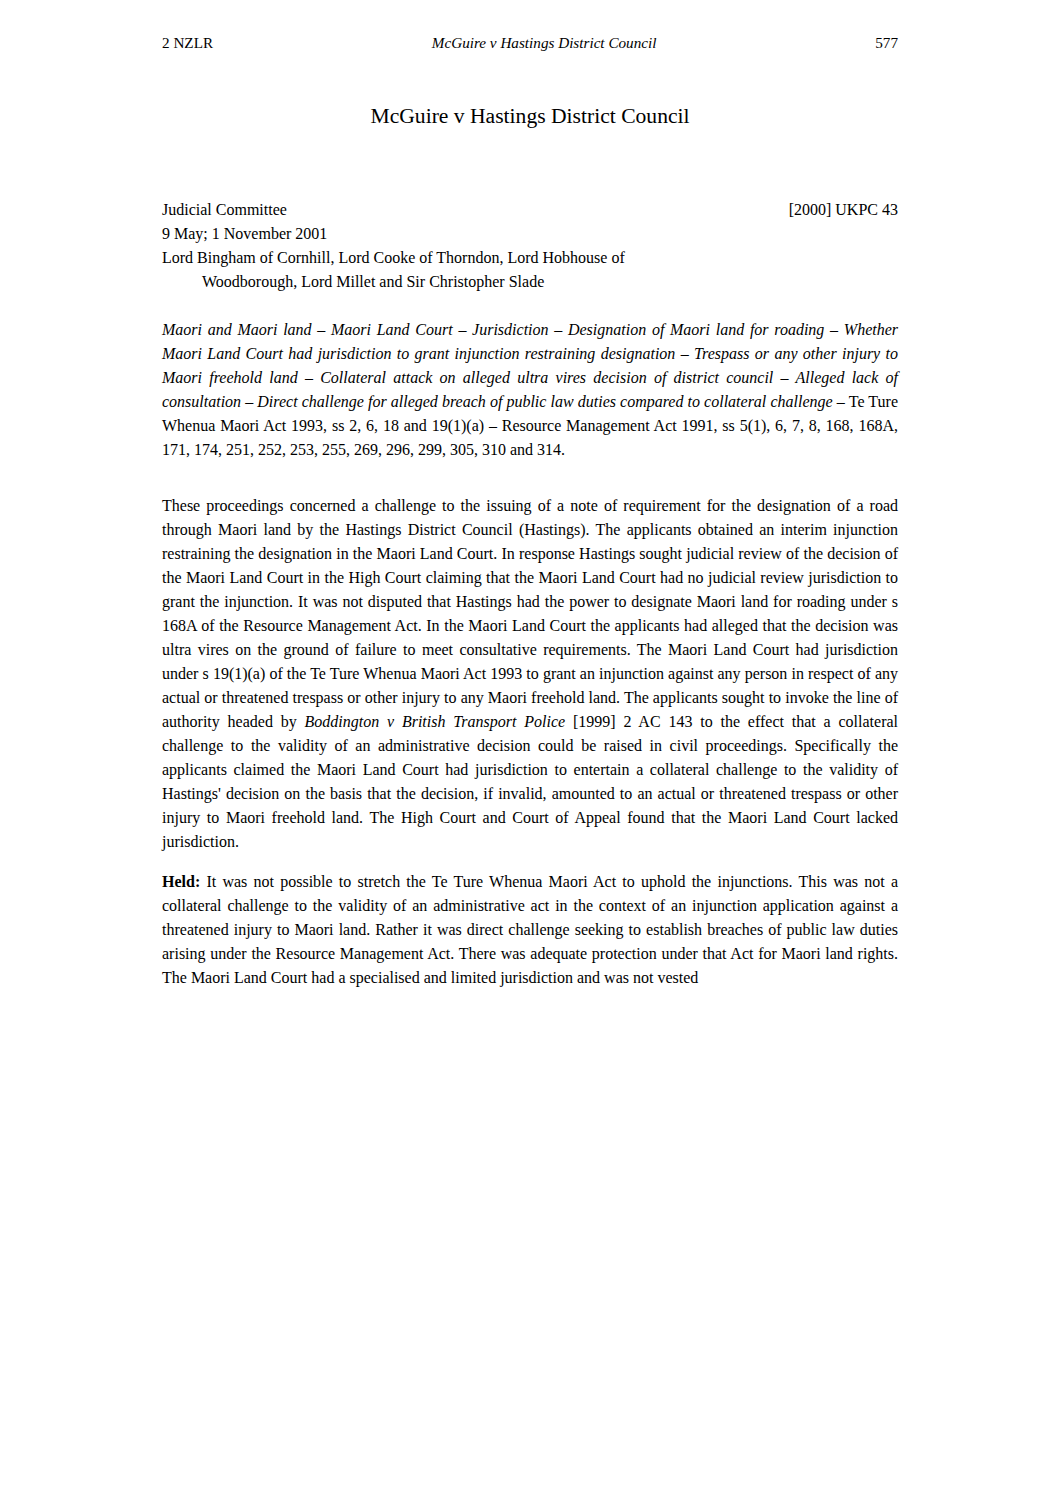2 NZLR McGuire v Hastings District Council 577
McGuire v Hastings District Council
Judicial Committee [2000] UKPC 43
9 May; 1 November 2001
Lord Bingham of Cornhill, Lord Cooke of Thorndon, Lord Hobhouse of Woodborough, Lord Millet and Sir Christopher Slade
Maori and Maori land – Maori Land Court – Jurisdiction – Designation of Maori land for roading – Whether Maori Land Court had jurisdiction to grant injunction restraining designation – Trespass or any other injury to Maori freehold land – Collateral attack on alleged ultra vires decision of district council – Alleged lack of consultation – Direct challenge for alleged breach of public law duties compared to collateral challenge – Te Ture Whenua Maori Act 1993, ss 2, 6, 18 and 19(1)(a) – Resource Management Act 1991, ss 5(1), 6, 7, 8, 168, 168A, 171, 174, 251, 252, 253, 255, 269, 296, 299, 305, 310 and 314.
These proceedings concerned a challenge to the issuing of a note of requirement for the designation of a road through Maori land by the Hastings District Council (Hastings). The applicants obtained an interim injunction restraining the designation in the Maori Land Court. In response Hastings sought judicial review of the decision of the Maori Land Court in the High Court claiming that the Maori Land Court had no judicial review jurisdiction to grant the injunction. It was not disputed that Hastings had the power to designate Maori land for roading under s 168A of the Resource Management Act. In the Maori Land Court the applicants had alleged that the decision was ultra vires on the ground of failure to meet consultative requirements. The Maori Land Court had jurisdiction under s 19(1)(a) of the Te Ture Whenua Maori Act 1993 to grant an injunction against any person in respect of any actual or threatened trespass or other injury to any Maori freehold land. The applicants sought to invoke the line of authority headed by Boddington v British Transport Police [1999] 2 AC 143 to the effect that a collateral challenge to the validity of an administrative decision could be raised in civil proceedings. Specifically the applicants claimed the Maori Land Court had jurisdiction to entertain a collateral challenge to the validity of Hastings' decision on the basis that the decision, if invalid, amounted to an actual or threatened trespass or other injury to Maori freehold land. The High Court and Court of Appeal found that the Maori Land Court lacked jurisdiction.
Held: It was not possible to stretch the Te Ture Whenua Maori Act to uphold the injunctions. This was not a collateral challenge to the validity of an administrative act in the context of an injunction application against a threatened injury to Maori land. Rather it was direct challenge seeking to establish breaches of public law duties arising under the Resource Management Act. There was adequate protection under that Act for Maori land rights. The Maori Land Court had a specialised and limited jurisdiction and was not vested